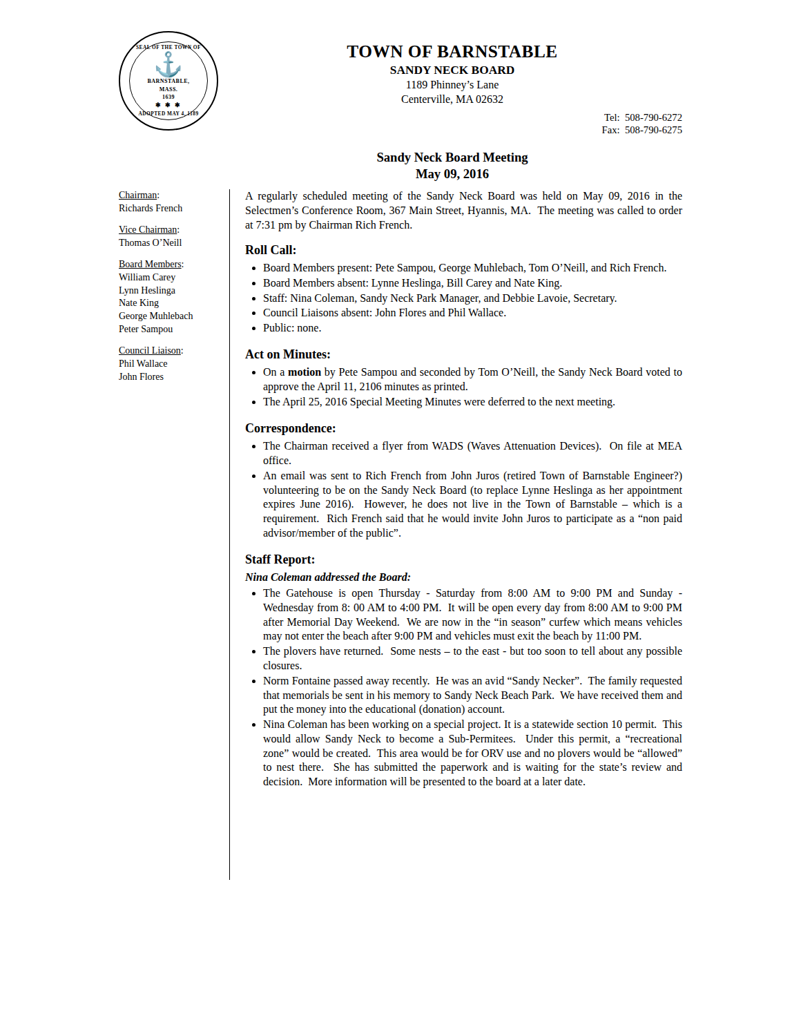SEAL OF THE TOWN OF
⚓
BARNSTABLE,
MASS.
1639
✱ ✱ ✱
ADOPTED MAY 4, 1189
TOWN OF BARNSTABLE
SANDY NECK BOARD
1189 Phinney’s Lane
Centerville, MA 02632
Tel: 508-790-6272
Fax: 508-790-6275
Sandy Neck Board Meeting
May 09, 2016
Chairman:
Richards French
Vice Chairman:
Thomas O’Neill
Board Members:
William Carey
Lynn Heslinga
Nate King
George Muhlebach
Peter Sampou
Council Liaison:
Phil Wallace
John Flores
A regularly scheduled meeting of the Sandy Neck Board was held on May 09, 2016 in the Selectmen’s Conference Room, 367 Main Street, Hyannis, MA. The meeting was called to order at 7:31 pm by Chairman Rich French.
Roll Call:
Board Members present: Pete Sampou, George Muhlebach, Tom O’Neill, and Rich French.
Board Members absent: Lynne Heslinga, Bill Carey and Nate King.
Staff: Nina Coleman, Sandy Neck Park Manager, and Debbie Lavoie, Secretary.
Council Liaisons absent: John Flores and Phil Wallace.
Public: none.
Act on Minutes:
On a motion by Pete Sampou and seconded by Tom O’Neill, the Sandy Neck Board voted to approve the April 11, 2106 minutes as printed.
The April 25, 2016 Special Meeting Minutes were deferred to the next meeting.
Correspondence:
The Chairman received a flyer from WADS (Waves Attenuation Devices). On file at MEA office.
An email was sent to Rich French from John Juros (retired Town of Barnstable Engineer?) volunteering to be on the Sandy Neck Board (to replace Lynne Heslinga as her appointment expires June 2016). However, he does not live in the Town of Barnstable – which is a requirement. Rich French said that he would invite John Juros to participate as a “non paid advisor/member of the public”.
Staff Report:
Nina Coleman addressed the Board:
The Gatehouse is open Thursday - Saturday from 8:00 AM to 9:00 PM and Sunday - Wednesday from 8: 00 AM to 4:00 PM. It will be open every day from 8:00 AM to 9:00 PM after Memorial Day Weekend. We are now in the “in season” curfew which means vehicles may not enter the beach after 9:00 PM and vehicles must exit the beach by 11:00 PM.
The plovers have returned. Some nests – to the east - but too soon to tell about any possible closures.
Norm Fontaine passed away recently. He was an avid “Sandy Necker”. The family requested that memorials be sent in his memory to Sandy Neck Beach Park. We have received them and put the money into the educational (donation) account.
Nina Coleman has been working on a special project. It is a statewide section 10 permit. This would allow Sandy Neck to become a Sub-Permitees. Under this permit, a “recreational zone” would be created. This area would be for ORV use and no plovers would be “allowed” to nest there. She has submitted the paperwork and is waiting for the state’s review and decision. More information will be presented to the board at a later date.